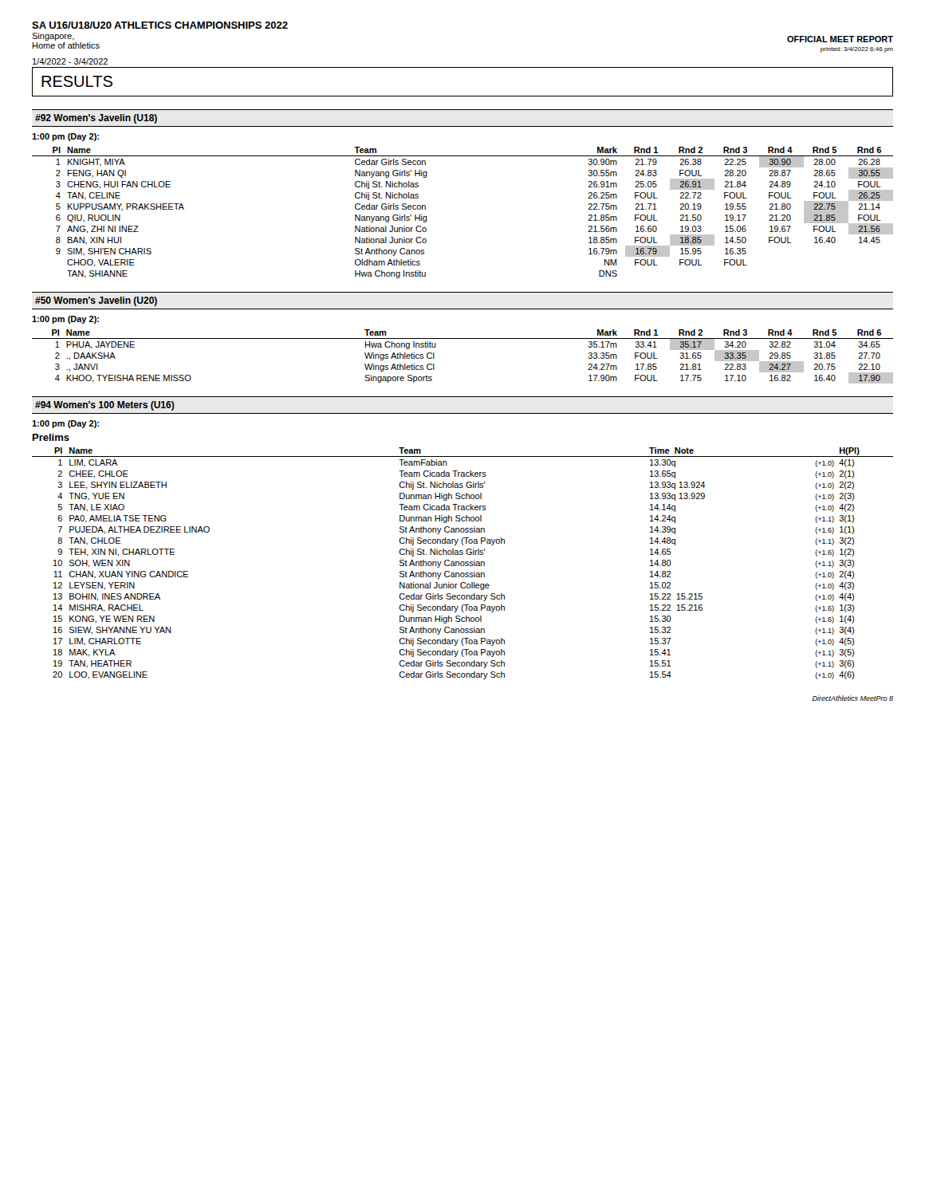SA U16/U18/U20 ATHLETICS CHAMPIONSHIPS 2022
Singapore,
Home of athletics
1/4/2022 - 3/4/2022
OFFICIAL MEET REPORT
printed: 3/4/2022 6:46 pm
RESULTS
#92 Women's Javelin (U18)
1:00 pm (Day 2):
| Pl | Name | Team | Mark | Rnd 1 | Rnd 2 | Rnd 3 | Rnd 4 | Rnd 5 | Rnd 6 |
| --- | --- | --- | --- | --- | --- | --- | --- | --- | --- |
| 1 | KNIGHT, MIYA | Cedar Girls Secon | 30.90m | 21.79 | 26.38 | 22.25 | 30.90 | 28.00 | 26.28 |
| 2 | FENG, HAN QI | Nanyang Girls' Hig | 30.55m | 24.83 | FOUL | 28.20 | 28.87 | 28.65 | 30.55 |
| 3 | CHENG, HUI FAN CHLOE | Chij St. Nicholas | 26.91m | 25.05 | 26.91 | 21.84 | 24.89 | 24.10 | FOUL |
| 4 | TAN, CELINE | Chij St. Nicholas | 26.25m | FOUL | 22.72 | FOUL | FOUL | FOUL | 26.25 |
| 5 | KUPPUSAMY, PRAKSHEETA | Cedar Girls Secon | 22.75m | 21.71 | 20.19 | 19.55 | 21.80 | 22.75 | 21.14 |
| 6 | QIU, RUOLIN | Nanyang Girls' Hig | 21.85m | FOUL | 21.50 | 19.17 | 21.20 | 21.85 | FOUL |
| 7 | ANG, ZHI NI INEZ | National Junior Co | 21.56m | 16.60 | 19.03 | 15.06 | 19.67 | FOUL | 21.56 |
| 8 | BAN, XIN HUI | National Junior Co | 18.85m | FOUL | 18.85 | 14.50 | FOUL | 16.40 | 14.45 |
| 9 | SIM, SHI'EN CHARIS | St Anthony Canos | 16.79m | 16.79 | 15.95 | 16.35 | | | |
| | CHOO, VALERIE | Oldham Athletics | NM | FOUL | FOUL | FOUL | | | |
| | TAN, SHIANNE | Hwa Chong Institu | DNS | | | | | | |
#50 Women's Javelin (U20)
1:00 pm (Day 2):
| Pl | Name | Team | Mark | Rnd 1 | Rnd 2 | Rnd 3 | Rnd 4 | Rnd 5 | Rnd 6 |
| --- | --- | --- | --- | --- | --- | --- | --- | --- | --- |
| 1 | PHUA, JAYDENE | Hwa Chong Institu | 35.17m | 33.41 | 35.17 | 34.20 | 32.82 | 31.04 | 34.65 |
| 2 | ., DAAKSHA | Wings Athletics Cl | 33.35m | FOUL | 31.65 | 33.35 | 29.85 | 31.85 | 27.70 |
| 3 | ., JANVI | Wings Athletics Cl | 24.27m | 17.85 | 21.81 | 22.83 | 24.27 | 20.75 | 22.10 |
| 4 | KHOO, TYEISHA RENE MISSO | Singapore Sports | 17.90m | FOUL | 17.75 | 17.10 | 16.82 | 16.40 | 17.90 |
#94 Women's 100 Meters (U16)
1:00 pm (Day 2):
Prelims
| Pl | Name | Team | Time Note | | H(Pl) |
| --- | --- | --- | --- | --- | --- |
| 1 | LIM, CLARA | TeamFabian | 13.30q | (+1.0) | 4(1) |
| 2 | CHEE, CHLOE | Team Cicada Trackers | 13.65q | (+1.0) | 2(1) |
| 3 | LEE, SHYIN ELIZABETH | Chij St. Nicholas Girls' | 13.93q 13.924 | (+1.0) | 2(2) |
| 4 | TNG, YUE EN | Dunman High School | 13.93q 13.929 | (+1.0) | 2(3) |
| 5 | TAN, LE XIAO | Team Cicada Trackers | 14.14q | (+1.0) | 4(2) |
| 6 | PA0, AMELIA TSE TENG | Dunman High School | 14.24q | (+1.1) | 3(1) |
| 7 | PUJEDA, ALTHEA DEZIREE LINAO | St Anthony Canossian | 14.39q | (+1.6) | 1(1) |
| 8 | TAN, CHLOE | Chij Secondary (Toa Payoh | 14.48q | (+1.1) | 3(2) |
| 9 | TEH, XIN NI, CHARLOTTE | Chij St. Nicholas Girls' | 14.65 | (+1.6) | 1(2) |
| 10 | SOH, WEN XIN | St Anthony Canossian | 14.80 | (+1.1) | 3(3) |
| 11 | CHAN, XUAN YING CANDICE | St Anthony Canossian | 14.82 | (+1.0) | 2(4) |
| 12 | LEYSEN, YERIN | National Junior College | 15.02 | (+1.0) | 4(3) |
| 13 | BOHIN, INES ANDREA | Cedar Girls Secondary Sch | 15.22 15.215 | (+1.0) | 4(4) |
| 14 | MISHRA, RACHEL | Chij Secondary (Toa Payoh | 15.22 15.216 | (+1.6) | 1(3) |
| 15 | KONG, YE WEN REN | Dunman High School | 15.30 | (+1.6) | 1(4) |
| 16 | SIEW, SHYANNE YU YAN | St Anthony Canossian | 15.32 | (+1.1) | 3(4) |
| 17 | LIM, CHARLOTTE | Chij Secondary (Toa Payoh | 15.37 | (+1.0) | 4(5) |
| 18 | MAK, KYLA | Chij Secondary (Toa Payoh | 15.41 | (+1.1) | 3(5) |
| 19 | TAN, HEATHER | Cedar Girls Secondary Sch | 15.51 | (+1.1) | 3(6) |
| 20 | LOO, EVANGELINE | Cedar Girls Secondary Sch | 15.54 | (+1.0) | 4(6) |
DirectAthletics MeetPro 8